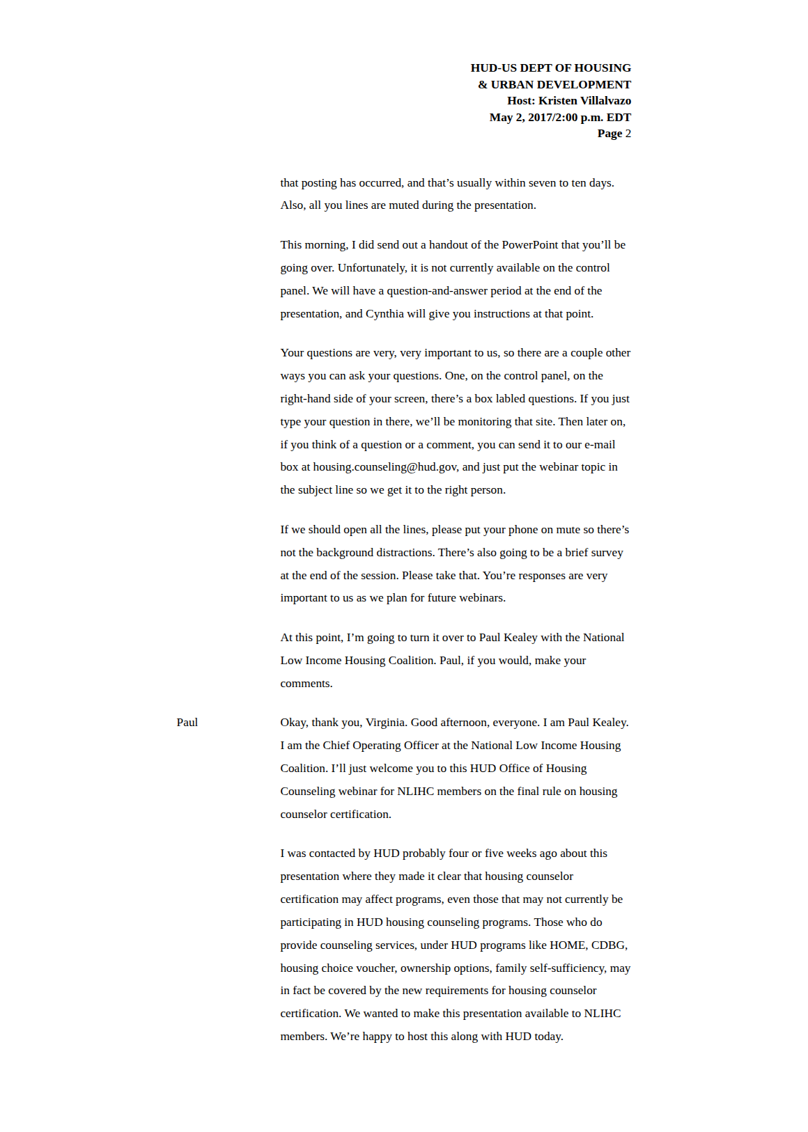HUD-US DEPT OF HOUSING & URBAN DEVELOPMENT Host: Kristen Villalvazo May 2, 2017/2:00 p.m. EDT Page 2
that posting has occurred, and that’s usually within seven to ten days. Also, all you lines are muted during the presentation.
This morning, I did send out a handout of the PowerPoint that you’ll be going over. Unfortunately, it is not currently available on the control panel. We will have a question-and-answer period at the end of the presentation, and Cynthia will give you instructions at that point.
Your questions are very, very important to us, so there are a couple other ways you can ask your questions. One, on the control panel, on the right-hand side of your screen, there’s a box labled questions. If you just type your question in there, we’ll be monitoring that site. Then later on, if you think of a question or a comment, you can send it to our e-mail box at housing.counseling@hud.gov, and just put the webinar topic in the subject line so we get it to the right person.
If we should open all the lines, please put your phone on mute so there’s not the background distractions. There’s also going to be a brief survey at the end of the session. Please take that. You’re responses are very important to us as we plan for future webinars.
At this point, I’m going to turn it over to Paul Kealey with the National Low Income Housing Coalition. Paul, if you would, make your comments.
Paul
Okay, thank you, Virginia. Good afternoon, everyone. I am Paul Kealey. I am the Chief Operating Officer at the National Low Income Housing Coalition. I’ll just welcome you to this HUD Office of Housing Counseling webinar for NLIHC members on the final rule on housing counselor certification.
I was contacted by HUD probably four or five weeks ago about this presentation where they made it clear that housing counselor certification may affect programs, even those that may not currently be participating in HUD housing counseling programs. Those who do provide counseling services, under HUD programs like HOME, CDBG, housing choice voucher, ownership options, family self-sufficiency, may in fact be covered by the new requirements for housing counselor certification. We wanted to make this presentation available to NLIHC members. We’re happy to host this along with HUD today.